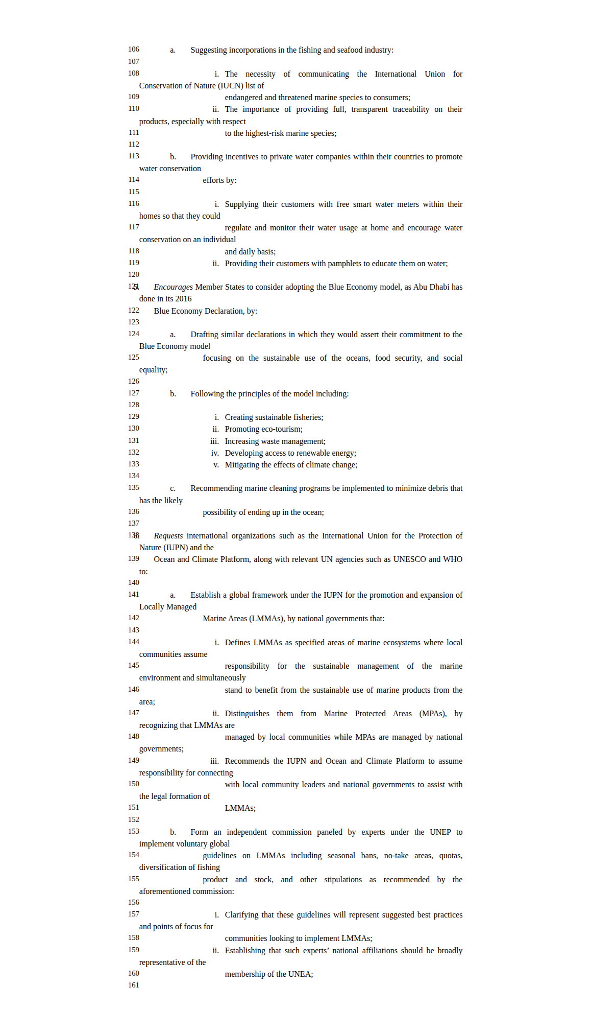| 106 | a. Suggesting incorporations in the fishing and seafood industry: |
| 107 | |
| 108 | i. The necessity of communicating the International Union for Conservation of Nature (IUCN) list of |
| 109 | endangered and threatened marine species to consumers; |
| 110 | ii. The importance of providing full, transparent traceability on their products, especially with respect |
| 111 | to the highest-risk marine species; |
| 112 | |
| 113 | b. Providing incentives to private water companies within their countries to promote water conservation |
| 114 | efforts by: |
| 115 | |
| 116 | i. Supplying their customers with free smart water meters within their homes so that they could |
| 117 | regulate and monitor their water usage at home and encourage water conservation on an individual |
| 118 | and daily basis; |
| 119 | ii. Providing their customers with pamphlets to educate them on water; |
| 120 | |
| 121 | 5. Encourages Member States to consider adopting the Blue Economy model, as Abu Dhabi has done in its 2016 |
| 122 | Blue Economy Declaration, by: |
| 123 | |
| 124 | a. Drafting similar declarations in which they would assert their commitment to the Blue Economy model |
| 125 | focusing on the sustainable use of the oceans, food security, and social equality; |
| 126 | |
| 127 | b. Following the principles of the model including: |
| 128 | |
| 129 | i. Creating sustainable fisheries; |
| 130 | ii. Promoting eco-tourism; |
| 131 | iii. Increasing waste management; |
| 132 | iv. Developing access to renewable energy; |
| 133 | v. Mitigating the effects of climate change; |
| 134 | |
| 135 | c. Recommending marine cleaning programs be implemented to minimize debris that has the likely |
| 136 | possibility of ending up in the ocean; |
| 137 | |
| 138 | 6. Requests international organizations such as the International Union for the Protection of Nature (IUPN) and the |
| 139 | Ocean and Climate Platform, along with relevant UN agencies such as UNESCO and WHO to: |
| 140 | |
| 141 | a. Establish a global framework under the IUPN for the promotion and expansion of Locally Managed |
| 142 | Marine Areas (LMMAs), by national governments that: |
| 143 | |
| 144 | i. Defines LMMAs as specified areas of marine ecosystems where local communities assume |
| 145 | responsibility for the sustainable management of the marine environment and simultaneously |
| 146 | stand to benefit from the sustainable use of marine products from the area; |
| 147 | ii. Distinguishes them from Marine Protected Areas (MPAs), by recognizing that LMMAs are |
| 148 | managed by local communities while MPAs are managed by national governments; |
| 149 | iii. Recommends the IUPN and Ocean and Climate Platform to assume responsibility for connecting |
| 150 | with local community leaders and national governments to assist with the legal formation of |
| 151 | LMMAs; |
| 152 | |
| 153 | b. Form an independent commission paneled by experts under the UNEP to implement voluntary global |
| 154 | guidelines on LMMAs including seasonal bans, no-take areas, quotas, diversification of fishing |
| 155 | product and stock, and other stipulations as recommended by the aforementioned commission: |
| 156 | |
| 157 | i. Clarifying that these guidelines will represent suggested best practices and points of focus for |
| 158 | communities looking to implement LMMAs; |
| 159 | ii. Establishing that such experts’ national affiliations should be broadly representative of the |
| 160 | membership of the UNEA; |
| 161 | |